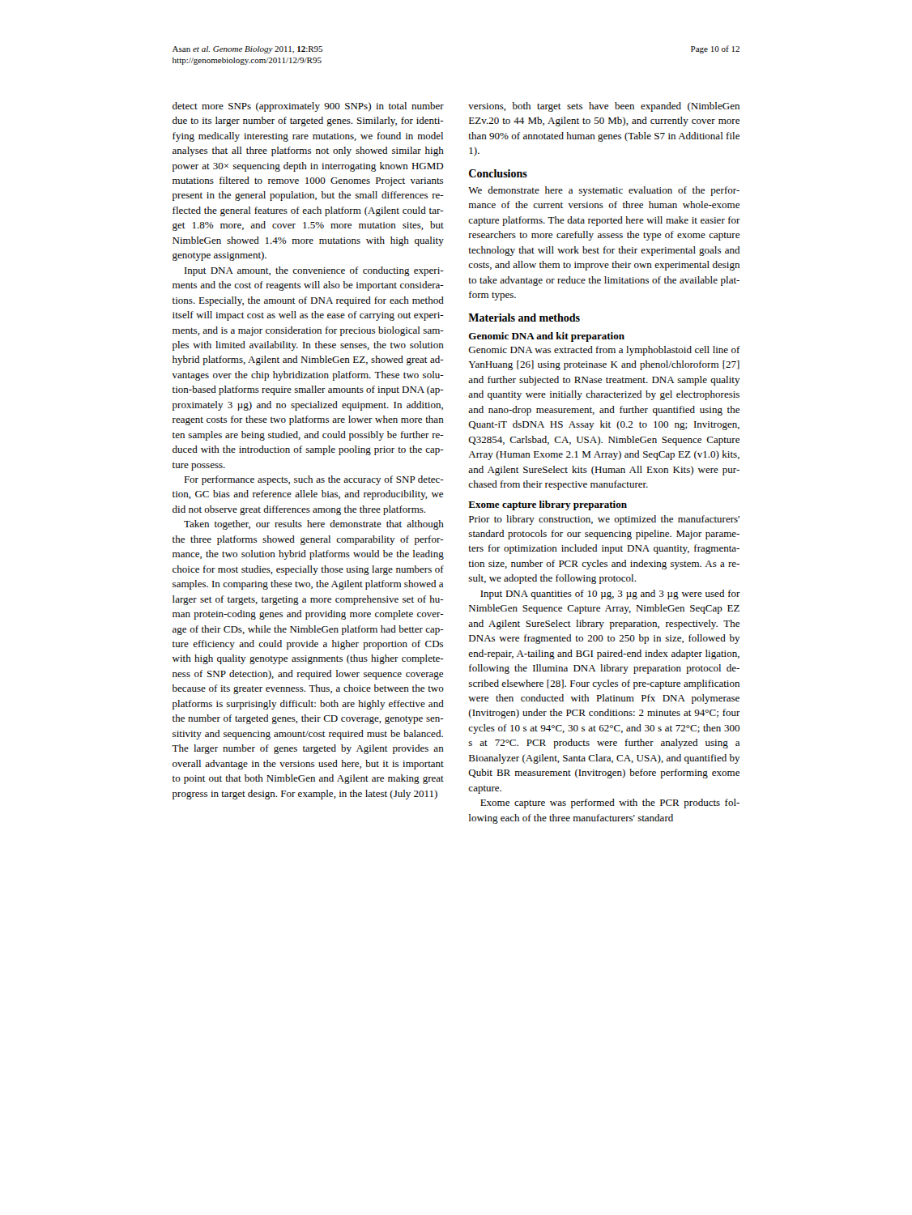Asan et al. Genome Biology 2011, 12:R95
http://genomebiology.com/2011/12/9/R95
Page 10 of 12
detect more SNPs (approximately 900 SNPs) in total number due to its larger number of targeted genes. Similarly, for identifying medically interesting rare mutations, we found in model analyses that all three platforms not only showed similar high power at 30× sequencing depth in interrogating known HGMD mutations filtered to remove 1000 Genomes Project variants present in the general population, but the small differences reflected the general features of each platform (Agilent could target 1.8% more, and cover 1.5% more mutation sites, but NimbleGen showed 1.4% more mutations with high quality genotype assignment).
Input DNA amount, the convenience of conducting experiments and the cost of reagents will also be important considerations. Especially, the amount of DNA required for each method itself will impact cost as well as the ease of carrying out experiments, and is a major consideration for precious biological samples with limited availability. In these senses, the two solution hybrid platforms, Agilent and NimbleGen EZ, showed great advantages over the chip hybridization platform. These two solution-based platforms require smaller amounts of input DNA (approximately 3 µg) and no specialized equipment. In addition, reagent costs for these two platforms are lower when more than ten samples are being studied, and could possibly be further reduced with the introduction of sample pooling prior to the capture possess.
For performance aspects, such as the accuracy of SNP detection, GC bias and reference allele bias, and reproducibility, we did not observe great differences among the three platforms.
Taken together, our results here demonstrate that although the three platforms showed general comparability of performance, the two solution hybrid platforms would be the leading choice for most studies, especially those using large numbers of samples. In comparing these two, the Agilent platform showed a larger set of targets, targeting a more comprehensive set of human protein-coding genes and providing more complete coverage of their CDs, while the NimbleGen platform had better capture efficiency and could provide a higher proportion of CDs with high quality genotype assignments (thus higher completeness of SNP detection), and required lower sequence coverage because of its greater evenness. Thus, a choice between the two platforms is surprisingly difficult: both are highly effective and the number of targeted genes, their CD coverage, genotype sensitivity and sequencing amount/cost required must be balanced. The larger number of genes targeted by Agilent provides an overall advantage in the versions used here, but it is important to point out that both NimbleGen and Agilent are making great progress in target design. For example, in the latest (July 2011)
versions, both target sets have been expanded (NimbleGen EZv.20 to 44 Mb, Agilent to 50 Mb), and currently cover more than 90% of annotated human genes (Table S7 in Additional file 1).
Conclusions
We demonstrate here a systematic evaluation of the performance of the current versions of three human whole-exome capture platforms. The data reported here will make it easier for researchers to more carefully assess the type of exome capture technology that will work best for their experimental goals and costs, and allow them to improve their own experimental design to take advantage or reduce the limitations of the available platform types.
Materials and methods
Genomic DNA and kit preparation
Genomic DNA was extracted from a lymphoblastoid cell line of YanHuang [26] using proteinase K and phenol/chloroform [27] and further subjected to RNase treatment. DNA sample quality and quantity were initially characterized by gel electrophoresis and nano-drop measurement, and further quantified using the Quant-iT dsDNA HS Assay kit (0.2 to 100 ng; Invitrogen, Q32854, Carlsbad, CA, USA). NimbleGen Sequence Capture Array (Human Exome 2.1 M Array) and SeqCap EZ (v1.0) kits, and Agilent SureSelect kits (Human All Exon Kits) were purchased from their respective manufacturer.
Exome capture library preparation
Prior to library construction, we optimized the manufacturers' standard protocols for our sequencing pipeline. Major parameters for optimization included input DNA quantity, fragmentation size, number of PCR cycles and indexing system. As a result, we adopted the following protocol.
Input DNA quantities of 10 µg, 3 µg and 3 µg were used for NimbleGen Sequence Capture Array, NimbleGen SeqCap EZ and Agilent SureSelect library preparation, respectively. The DNAs were fragmented to 200 to 250 bp in size, followed by end-repair, A-tailing and BGI paired-end index adapter ligation, following the Illumina DNA library preparation protocol described elsewhere [28]. Four cycles of pre-capture amplification were then conducted with Platinum Pfx DNA polymerase (Invitrogen) under the PCR conditions: 2 minutes at 94°C; four cycles of 10 s at 94°C, 30 s at 62°C, and 30 s at 72°C; then 300 s at 72°C. PCR products were further analyzed using a Bioanalyzer (Agilent, Santa Clara, CA, USA), and quantified by Qubit BR measurement (Invitrogen) before performing exome capture.
Exome capture was performed with the PCR products following each of the three manufacturers' standard